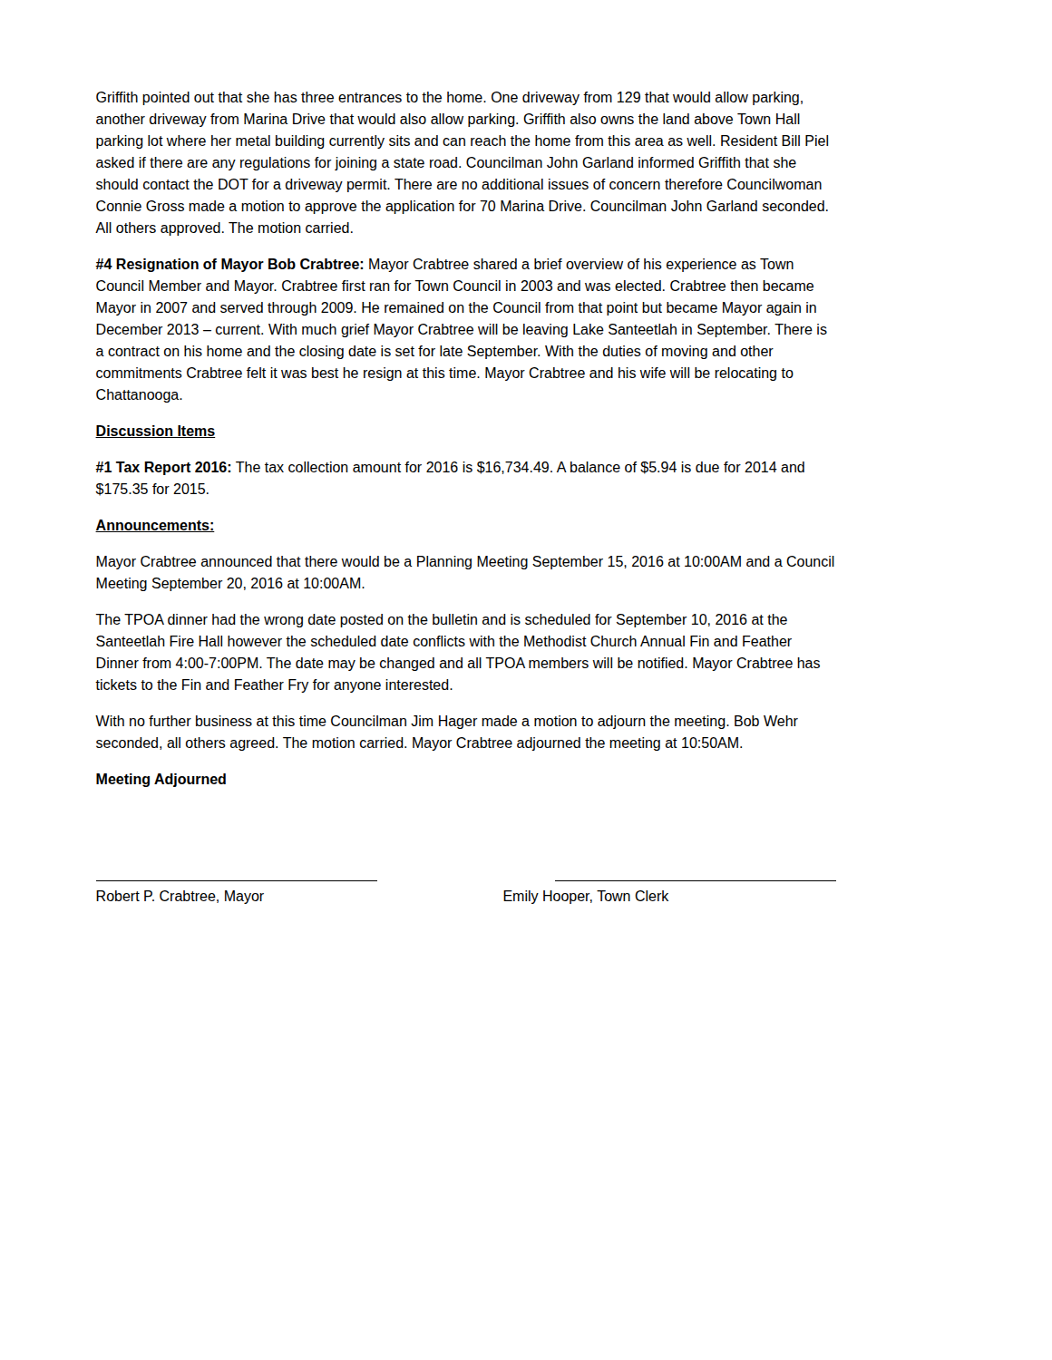Griffith pointed out that she has three entrances to the home. One driveway from 129 that would allow parking, another driveway from Marina Drive that would also allow parking. Griffith also owns the land above Town Hall parking lot where her metal building currently sits and can reach the home from this area as well. Resident Bill Piel asked if there are any regulations for joining a state road. Councilman John Garland informed Griffith that she should contact the DOT for a driveway permit. There are no additional issues of concern therefore Councilwoman Connie Gross made a motion to approve the application for 70 Marina Drive. Councilman John Garland seconded. All others approved. The motion carried.
#4 Resignation of Mayor Bob Crabtree: Mayor Crabtree shared a brief overview of his experience as Town Council Member and Mayor. Crabtree first ran for Town Council in 2003 and was elected. Crabtree then became Mayor in 2007 and served through 2009. He remained on the Council from that point but became Mayor again in December 2013 – current. With much grief Mayor Crabtree will be leaving Lake Santeetlah in September. There is a contract on his home and the closing date is set for late September. With the duties of moving and other commitments Crabtree felt it was best he resign at this time. Mayor Crabtree and his wife will be relocating to Chattanooga.
Discussion Items
#1 Tax Report 2016: The tax collection amount for 2016 is $16,734.49. A balance of $5.94 is due for 2014 and $175.35 for 2015.
Announcements:
Mayor Crabtree announced that there would be a Planning Meeting September 15, 2016 at 10:00AM and a Council Meeting September 20, 2016 at 10:00AM.
The TPOA dinner had the wrong date posted on the bulletin and is scheduled for September 10, 2016 at the Santeetlah Fire Hall however the scheduled date conflicts with the Methodist Church Annual Fin and Feather Dinner from 4:00-7:00PM. The date may be changed and all TPOA members will be notified. Mayor Crabtree has tickets to the Fin and Feather Fry for anyone interested.
With no further business at this time Councilman Jim Hager made a motion to adjourn the meeting. Bob Wehr seconded, all others agreed. The motion carried. Mayor Crabtree adjourned the meeting at 10:50AM.
Meeting Adjourned
Robert P. Crabtree, Mayor
Emily Hooper, Town Clerk